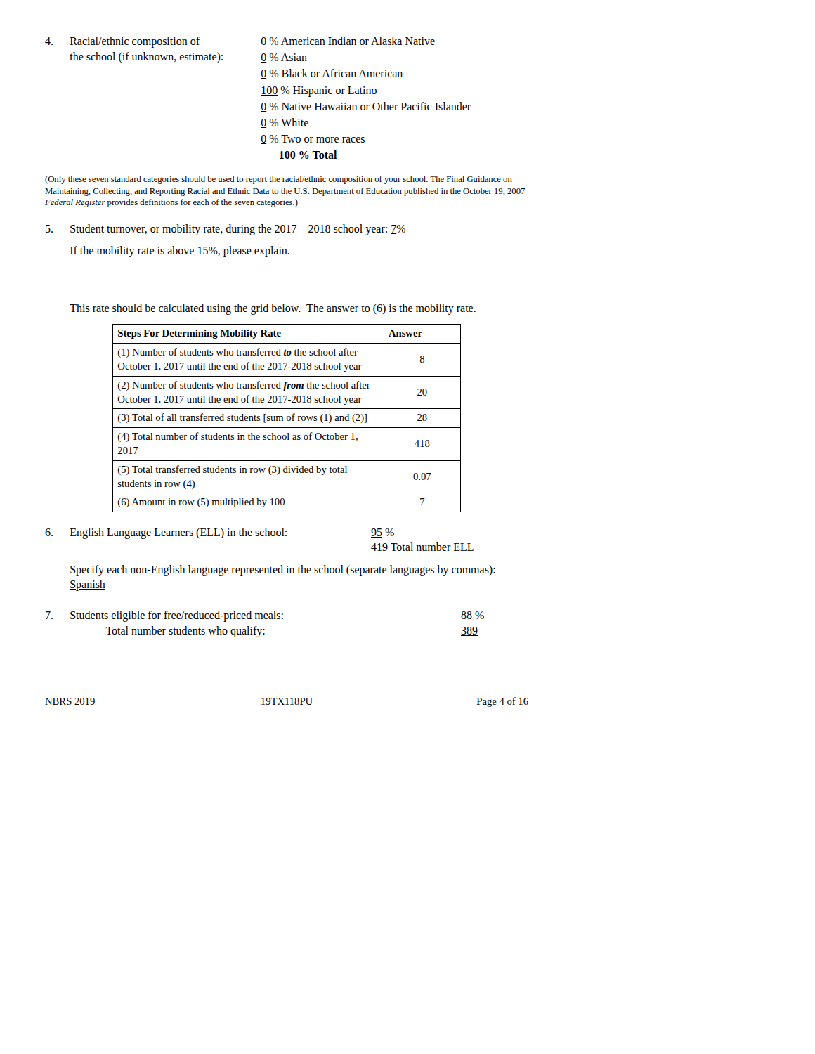4.
Racial/ethnic composition of
the school (if unknown, estimate):
0 % American Indian or Alaska Native
0 % Asian
0 % Black or African American
100 % Hispanic or Latino
0 % Native Hawaiian or Other Pacific Islander
0 % White
0 % Two or more races
100 % Total
(Only these seven standard categories should be used to report the racial/ethnic composition of your school. The Final Guidance on Maintaining, Collecting, and Reporting Racial and Ethnic Data to the U.S. Department of Education published in the October 19, 2007 Federal Register provides definitions for each of the seven categories.)
5.
Student turnover, or mobility rate, during the 2017 – 2018 school year: 7%
If the mobility rate is above 15%, please explain.
This rate should be calculated using the grid below. The answer to (6) is the mobility rate.
| Steps For Determining Mobility Rate | Answer |
| --- | --- |
| (1) Number of students who transferred to the school after October 1, 2017 until the end of the 2017-2018 school year | 8 |
| (2) Number of students who transferred from the school after October 1, 2017 until the end of the 2017-2018 school year | 20 |
| (3) Total of all transferred students [sum of rows (1) and (2)] | 28 |
| (4) Total number of students in the school as of October 1, 2017 | 418 |
| (5) Total transferred students in row (3) divided by total students in row (4) | 0.07 |
| (6) Amount in row (5) multiplied by 100 | 7 |
6.
English Language Learners (ELL) in the school:
95 %
419 Total number ELL
Specify each non-English language represented in the school (separate languages by commas):
Spanish
7.
Students eligible for free/reduced-priced meals:
88 %
Total number students who qualify:
389
NBRS 2019
19TX118PU
Page 4 of 16